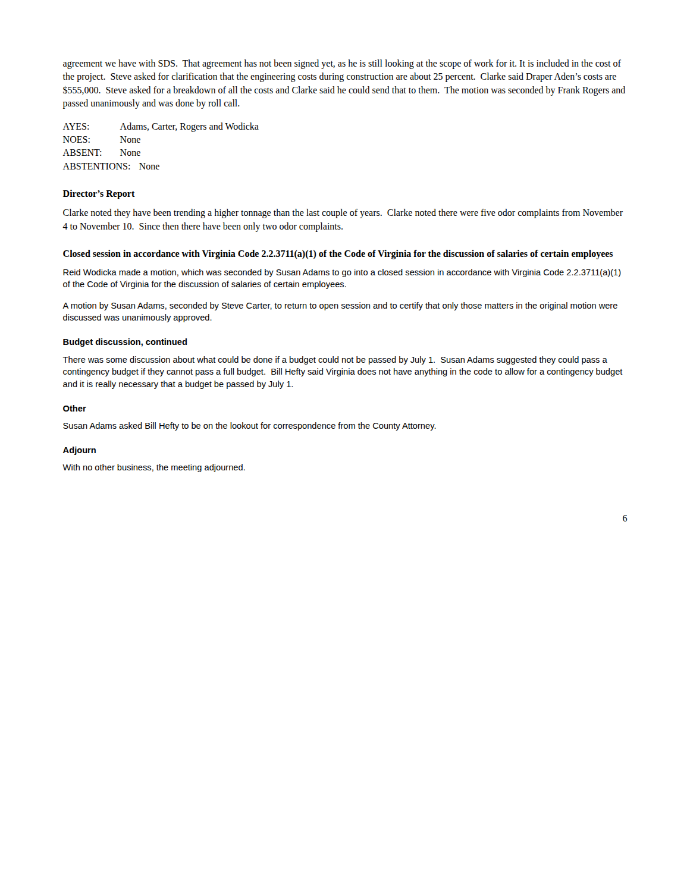agreement we have with SDS. That agreement has not been signed yet, as he is still looking at the scope of work for it. It is included in the cost of the project. Steve asked for clarification that the engineering costs during construction are about 25 percent. Clarke said Draper Aden’s costs are $555,000. Steve asked for a breakdown of all the costs and Clarke said he could send that to them. The motion was seconded by Frank Rogers and passed unanimously and was done by roll call.
AYES: Adams, Carter, Rogers and Wodicka NOES: None ABSENT: None ABSTENTIONS: None
Director’s Report
Clarke noted they have been trending a higher tonnage than the last couple of years. Clarke noted there were five odor complaints from November 4 to November 10. Since then there have been only two odor complaints.
Closed session in accordance with Virginia Code 2.2.3711(a)(1) of the Code of Virginia for the discussion of salaries of certain employees
Reid Wodicka made a motion, which was seconded by Susan Adams to go into a closed session in accordance with Virginia Code 2.2.3711(a)(1) of the Code of Virginia for the discussion of salaries of certain employees.
A motion by Susan Adams, seconded by Steve Carter, to return to open session and to certify that only those matters in the original motion were discussed was unanimously approved.
Budget discussion, continued
There was some discussion about what could be done if a budget could not be passed by July 1. Susan Adams suggested they could pass a contingency budget if they cannot pass a full budget. Bill Hefty said Virginia does not have anything in the code to allow for a contingency budget and it is really necessary that a budget be passed by July 1.
Other
Susan Adams asked Bill Hefty to be on the lookout for correspondence from the County Attorney.
Adjourn
With no other business, the meeting adjourned.
6